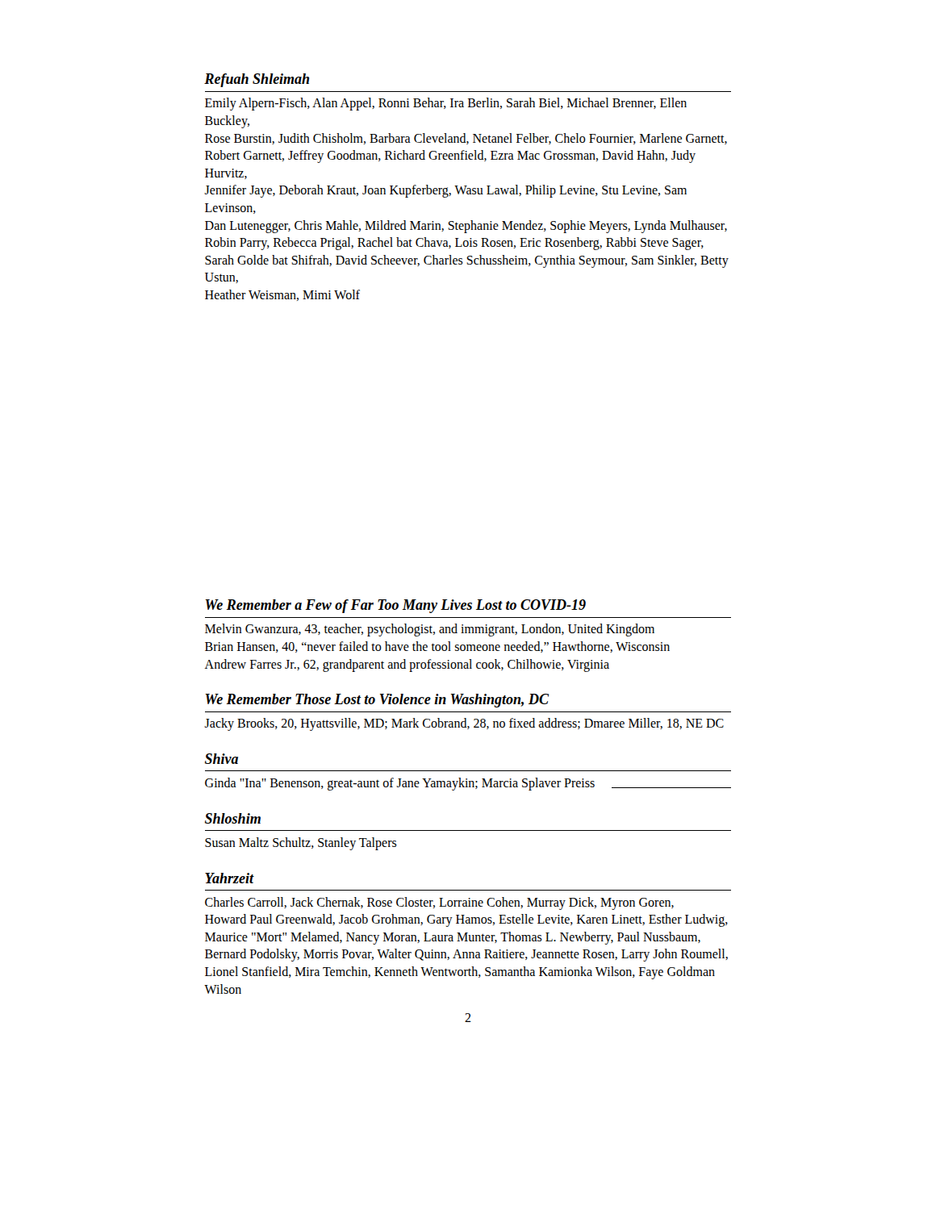Refuah Shleimah
Emily Alpern-Fisch, Alan Appel, Ronni Behar, Ira Berlin, Sarah Biel, Michael Brenner, Ellen Buckley,
Rose Burstin, Judith Chisholm, Barbara Cleveland, Netanel Felber, Chelo Fournier, Marlene Garnett,
Robert Garnett, Jeffrey Goodman, Richard Greenfield, Ezra Mac Grossman, David Hahn, Judy Hurvitz,
Jennifer Jaye, Deborah Kraut, Joan Kupferberg, Wasu Lawal, Philip Levine, Stu Levine, Sam Levinson,
Dan Lutenegger, Chris Mahle, Mildred Marin, Stephanie Mendez, Sophie Meyers, Lynda Mulhauser,
Robin Parry, Rebecca Prigal, Rachel bat Chava, Lois Rosen, Eric Rosenberg, Rabbi Steve Sager,
Sarah Golde bat Shifrah, David Scheever, Charles Schussheim, Cynthia Seymour, Sam Sinkler, Betty Ustun,
Heather Weisman, Mimi Wolf
We Remember a Few of Far Too Many Lives Lost to COVID-19
Melvin Gwanzura, 43, teacher, psychologist, and immigrant, London, United Kingdom
Brian Hansen, 40, “never failed to have the tool someone needed,” Hawthorne, Wisconsin
Andrew Farres Jr., 62, grandparent and professional cook, Chilhowie, Virginia
We Remember Those Lost to Violence in Washington, DC
Jacky Brooks, 20, Hyattsville, MD; Mark Cobrand, 28, no fixed address; Dmaree Miller, 18, NE DC
Shiva
Ginda "Ina" Benenson, great-aunt of Jane Yamaykin; Marcia Splaver Preiss
Shloshim
Susan Maltz Schultz, Stanley Talpers
Yahrzeit
Charles Carroll, Jack Chernak, Rose Closter, Lorraine Cohen, Murray Dick, Myron Goren,
Howard Paul Greenwald, Jacob Grohman, Gary Hamos, Estelle Levite, Karen Linett, Esther Ludwig,
Maurice "Mort" Melamed, Nancy Moran, Laura Munter, Thomas L. Newberry, Paul Nussbaum,
Bernard Podolsky, Morris Povar, Walter Quinn, Anna Raitiere, Jeannette Rosen, Larry John Roumell,
Lionel Stanfield, Mira Temchin, Kenneth Wentworth, Samantha Kamionka Wilson, Faye Goldman Wilson
2